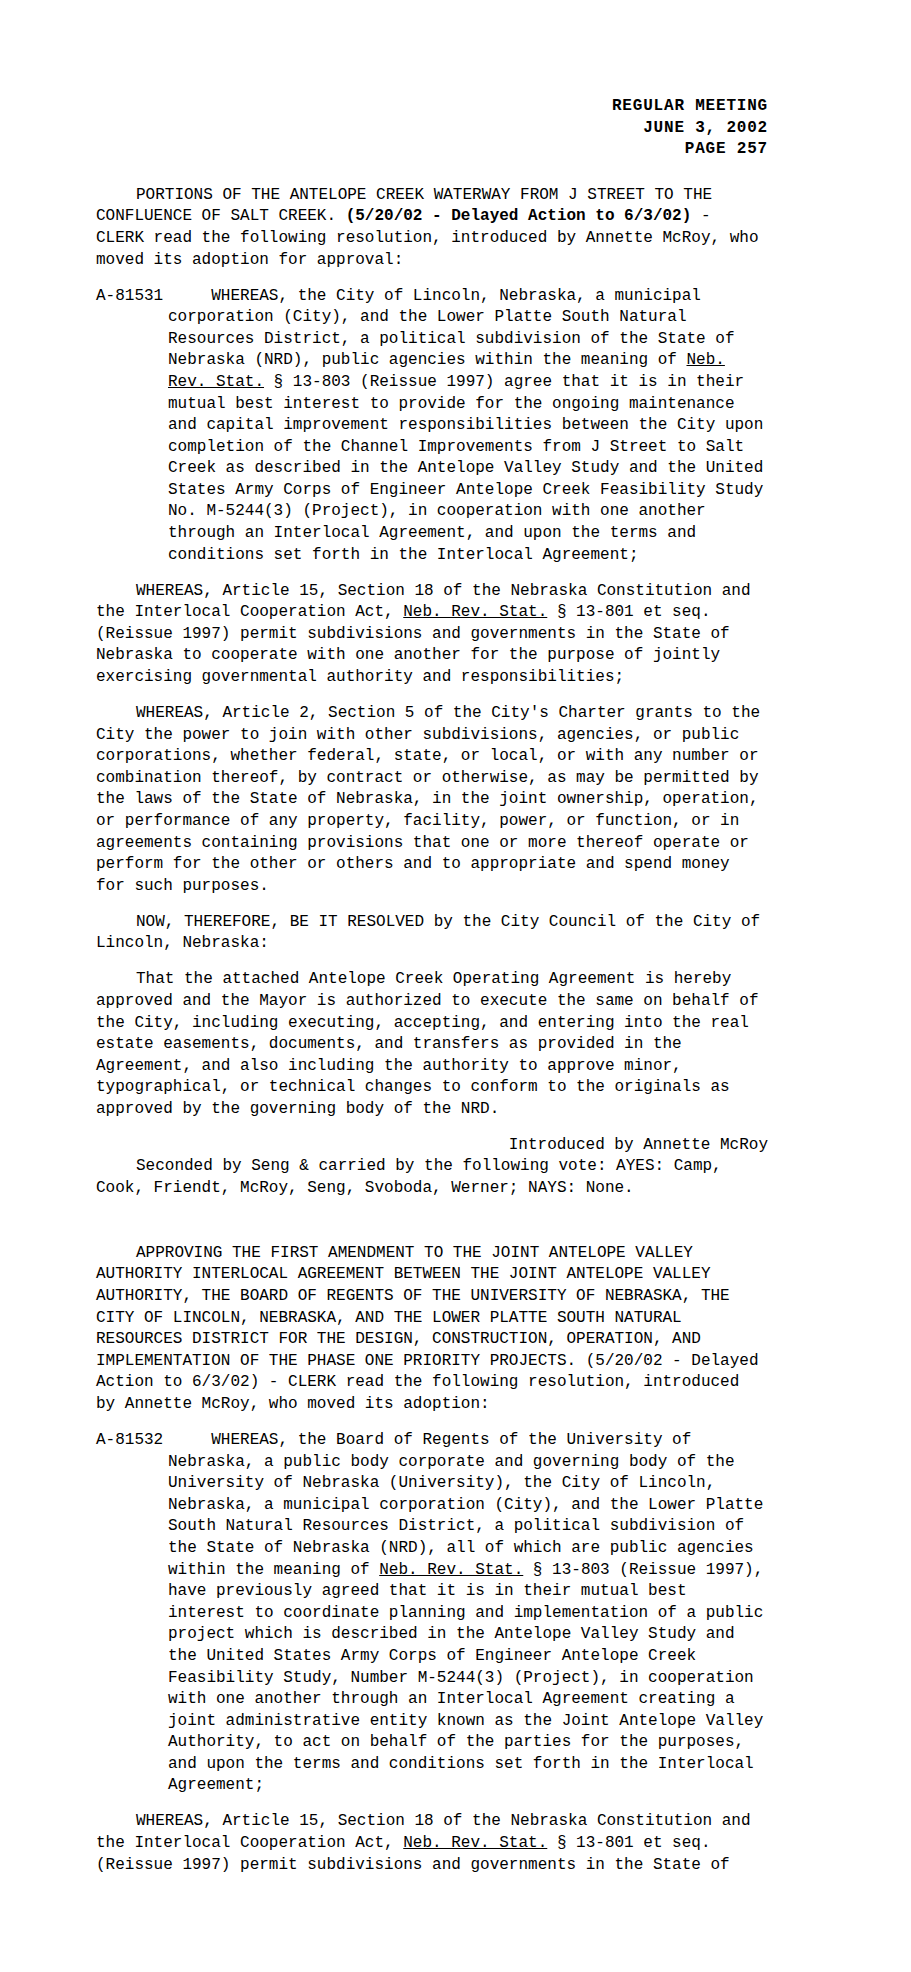REGULAR MEETING
JUNE 3, 2002
PAGE 257
PORTIONS OF THE ANTELOPE CREEK WATERWAY FROM J STREET TO THE CONFLUENCE OF SALT CREEK. (5/20/02 - Delayed Action to 6/3/02) - CLERK read the following resolution, introduced by Annette McRoy, who moved its adoption for approval:
A-81531 WHEREAS, the City of Lincoln, Nebraska, a municipal corporation (City), and the Lower Platte South Natural Resources District, a political subdivision of the State of Nebraska (NRD), public agencies within the meaning of Neb. Rev. Stat. § 13-803 (Reissue 1997) agree that it is in their mutual best interest to provide for the ongoing maintenance and capital improvement responsibilities between the City upon completion of the Channel Improvements from J Street to Salt Creek as described in the Antelope Valley Study and the United States Army Corps of Engineer Antelope Creek Feasibility Study No. M-5244(3) (Project), in cooperation with one another through an Interlocal Agreement, and upon the terms and conditions set forth in the Interlocal Agreement;
WHEREAS, Article 15, Section 18 of the Nebraska Constitution and the Interlocal Cooperation Act, Neb. Rev. Stat. § 13-801 et seq. (Reissue 1997) permit subdivisions and governments in the State of Nebraska to cooperate with one another for the purpose of jointly exercising governmental authority and responsibilities;
WHEREAS, Article 2, Section 5 of the City's Charter grants to the City the power to join with other subdivisions, agencies, or public corporations, whether federal, state, or local, or with any number or combination thereof, by contract or otherwise, as may be permitted by the laws of the State of Nebraska, in the joint ownership, operation, or performance of any property, facility, power, or function, or in agreements containing provisions that one or more thereof operate or perform for the other or others and to appropriate and spend money for such purposes.
NOW, THEREFORE, BE IT RESOLVED by the City Council of the City of Lincoln, Nebraska:
That the attached Antelope Creek Operating Agreement is hereby approved and the Mayor is authorized to execute the same on behalf of the City, including executing, accepting, and entering into the real estate easements, documents, and transfers as provided in the Agreement, and also including the authority to approve minor, typographical, or technical changes to conform to the originals as approved by the governing body of the NRD.
Introduced by Annette McRoy
Seconded by Seng & carried by the following vote: AYES: Camp, Cook, Friendt, McRoy, Seng, Svoboda, Werner; NAYS: None.
APPROVING THE FIRST AMENDMENT TO THE JOINT ANTELOPE VALLEY AUTHORITY INTERLOCAL AGREEMENT BETWEEN THE JOINT ANTELOPE VALLEY AUTHORITY, THE BOARD OF REGENTS OF THE UNIVERSITY OF NEBRASKA, THE CITY OF LINCOLN, NEBRASKA, AND THE LOWER PLATTE SOUTH NATURAL RESOURCES DISTRICT FOR THE DESIGN, CONSTRUCTION, OPERATION, AND IMPLEMENTATION OF THE PHASE ONE PRIORITY PROJECTS. (5/20/02 - Delayed Action to 6/3/02) - CLERK read the following resolution, introduced by Annette McRoy, who moved its adoption:
A-81532 WHEREAS, the Board of Regents of the University of Nebraska, a public body corporate and governing body of the University of Nebraska (University), the City of Lincoln, Nebraska, a municipal corporation (City), and the Lower Platte South Natural Resources District, a political subdivision of the State of Nebraska (NRD), all of which are public agencies within the meaning of Neb. Rev. Stat. § 13-803 (Reissue 1997), have previously agreed that it is in their mutual best interest to coordinate planning and implementation of a public project which is described in the Antelope Valley Study and the United States Army Corps of Engineer Antelope Creek Feasibility Study, Number M-5244(3) (Project), in cooperation with one another through an Interlocal Agreement creating a joint administrative entity known as the Joint Antelope Valley Authority, to act on behalf of the parties for the purposes, and upon the terms and conditions set forth in the Interlocal Agreement;
WHEREAS, Article 15, Section 18 of the Nebraska Constitution and the Interlocal Cooperation Act, Neb. Rev. Stat. § 13-801 et seq. (Reissue 1997) permit subdivisions and governments in the State of